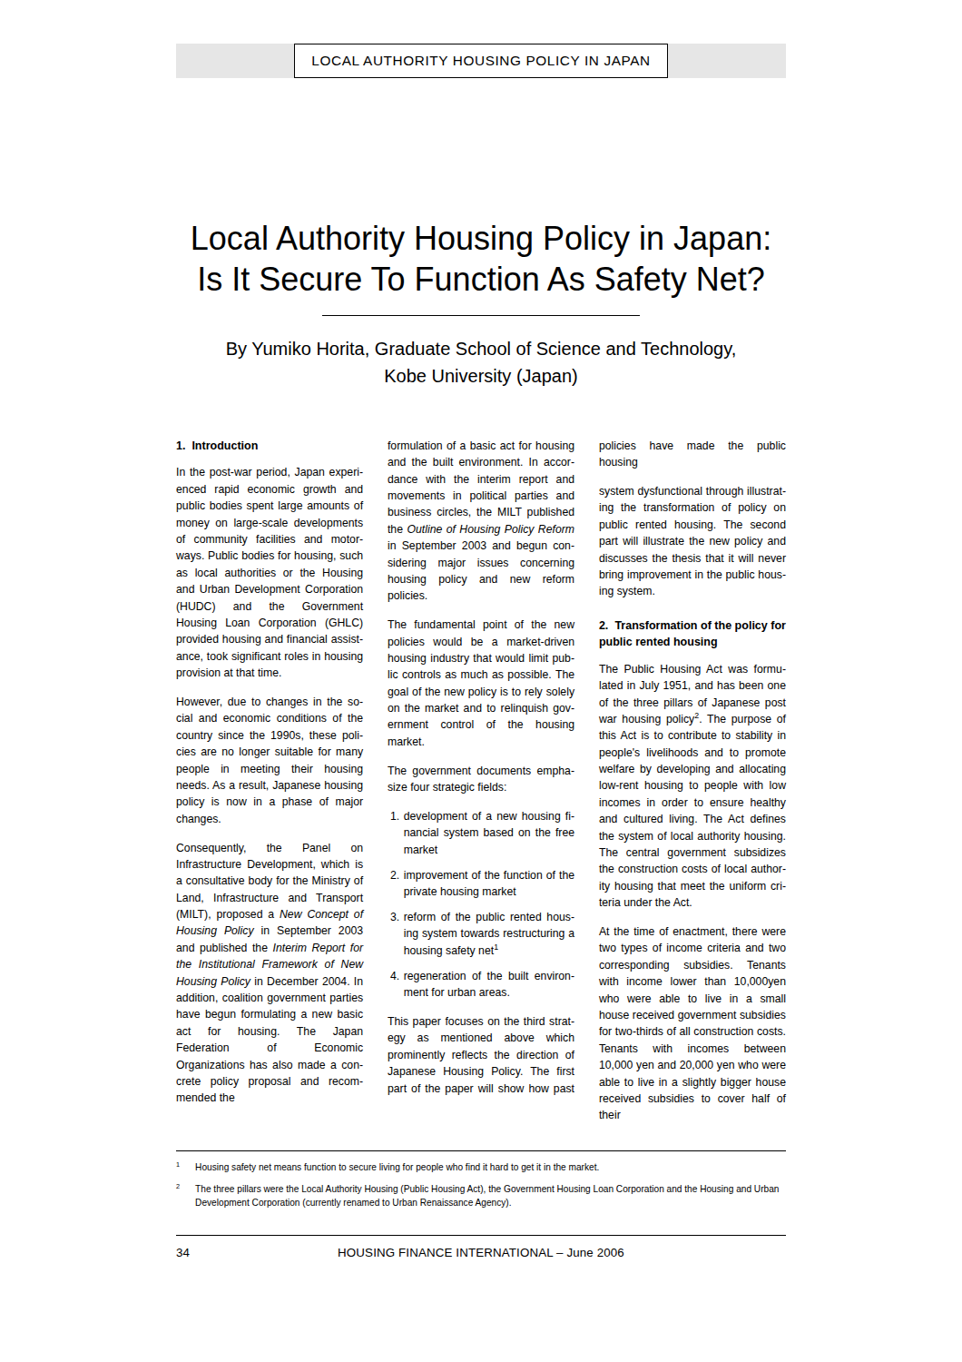LOCAL AUTHORITY HOUSING POLICY IN JAPAN
Local Authority Housing Policy in Japan:
Is It Secure To Function As Safety Net?
By Yumiko Horita, Graduate School of Science and Technology,
Kobe University (Japan)
1. Introduction
In the post-war period, Japan experienced rapid economic growth and public bodies spent large amounts of money on large-scale developments of community facilities and motorways. Public bodies for housing, such as local authorities or the Housing and Urban Development Corporation (HUDC) and the Government Housing Loan Corporation (GHLC) provided housing and financial assistance, took significant roles in housing provision at that time.
However, due to changes in the social and economic conditions of the country since the 1990s, these policies are no longer suitable for many people in meeting their housing needs. As a result, Japanese housing policy is now in a phase of major changes.
Consequently, the Panel on Infrastructure Development, which is a consultative body for the Ministry of Land, Infrastructure and Transport (MILT), proposed a New Concept of Housing Policy in September 2003 and published the Interim Report for the Institutional Framework of New Housing Policy in December 2004. In addition, coalition government parties have begun formulating a new basic act for housing. The Japan Federation of Economic Organizations has also made a concrete policy proposal and recommended the
formulation of a basic act for housing and the built environment. In accordance with the interim report and movements in political parties and business circles, the MILT published the Outline of Housing Policy Reform in September 2003 and begun considering major issues concerning housing policy and new reform policies.
The fundamental point of the new policies would be a market-driven housing industry that would limit public controls as much as possible. The goal of the new policy is to rely solely on the market and to relinquish government control of the housing market.
The government documents emphasize four strategic fields:
development of a new housing financial system based on the free market
improvement of the function of the private housing market
reform of the public rented housing system towards restructuring a housing safety net1
regeneration of the built environment for urban areas.
This paper focuses on the third strategy as mentioned above which prominently reflects the direction of Japanese Housing Policy. The first part of the paper will show how past policies have made the public housing
system dysfunctional through illustrating the transformation of policy on public rented housing. The second part will illustrate the new policy and discusses the thesis that it will never bring improvement in the public housing system.
2. Transformation of the policy for public rented housing
The Public Housing Act was formulated in July 1951, and has been one of the three pillars of Japanese post war housing policy2. The purpose of this Act is to contribute to stability in people's livelihoods and to promote welfare by developing and allocating low-rent housing to people with low incomes in order to ensure healthy and cultured living. The Act defines the system of local authority housing. The central government subsidizes the construction costs of local authority housing that meet the uniform criteria under the Act.
At the time of enactment, there were two types of income criteria and two corresponding subsidies. Tenants with income lower than 10,000yen who were able to live in a small house received government subsidies for two-thirds of all construction costs. Tenants with incomes between 10,000 yen and 20,000 yen who were able to live in a slightly bigger house received subsidies to cover half of their
1
Housing safety net means function to secure living for people who find it hard to get it in the market.
2
The three pillars were the Local Authority Housing (Public Housing Act), the Government Housing Loan Corporation and the Housing and Urban Development Corporation (currently renamed to Urban Renaissance Agency).
34
HOUSING FINANCE INTERNATIONAL – June 2006